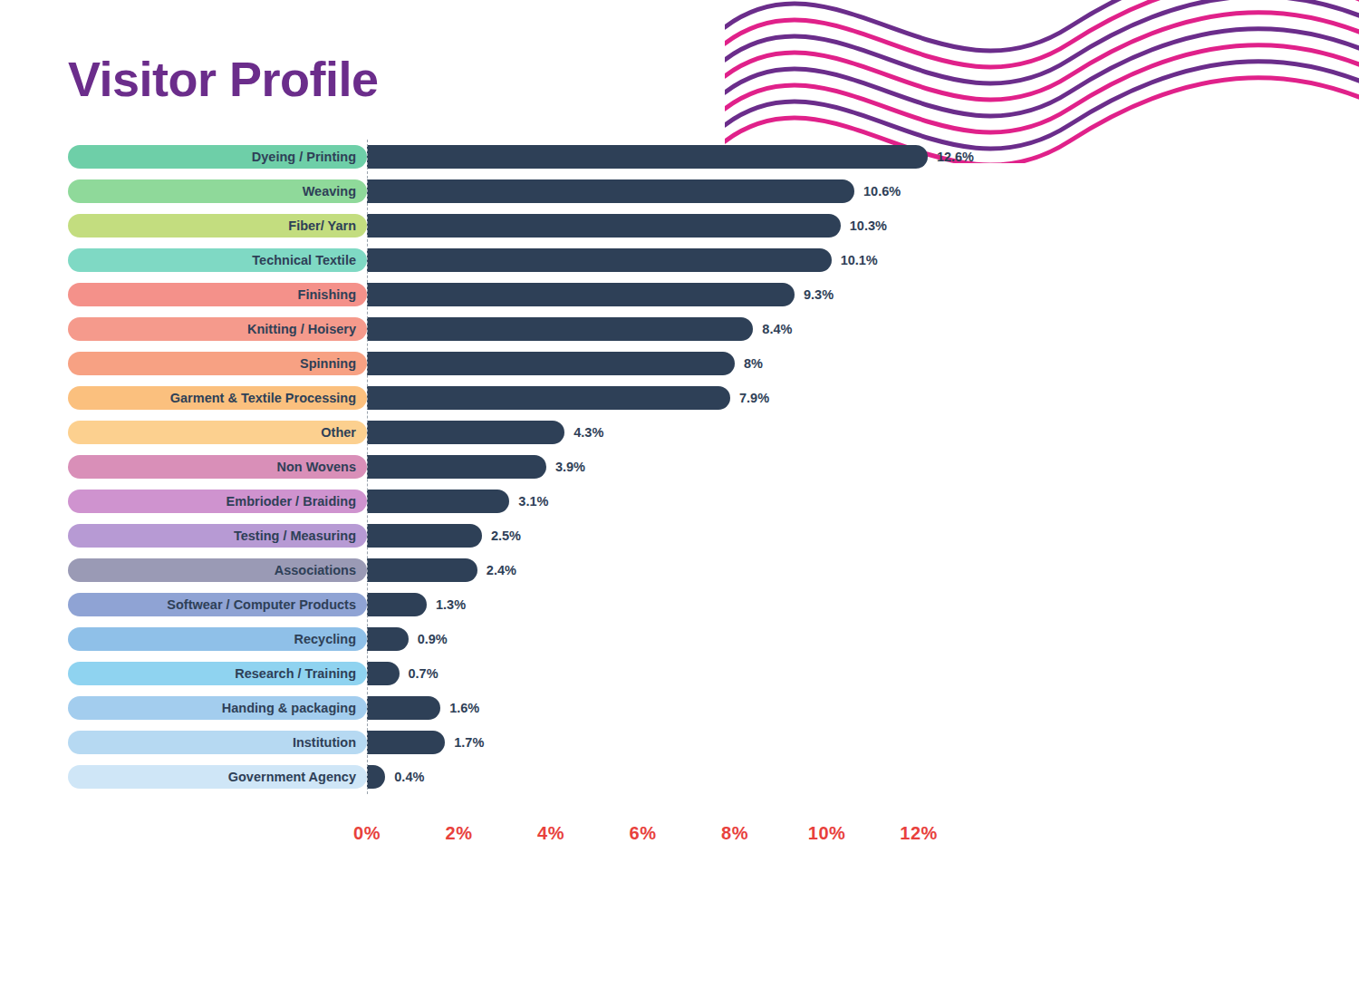Visitor Profile
Dyeing / Printing
12.6%
Weaving
10.6%
Fiber/ Yarn
10.3%
Technical Textile
10.1%
Finishing
9.3%
Knitting / Hoisery
8.4%
Spinning
8%
Garment & Textile Processing
7.9%
Other
4.3%
Non Wovens
3.9%
Embrioder / Braiding
3.1%
Testing / Measuring
2.5%
Associations
2.4%
Softwear / Computer Products
1.3%
Recycling
0.9%
Research / Training
0.7%
Handing & packaging
1.6%
Institution
1.7%
Government Agency
0.4%
0% 2% 4% 6% 8% 10% 12%